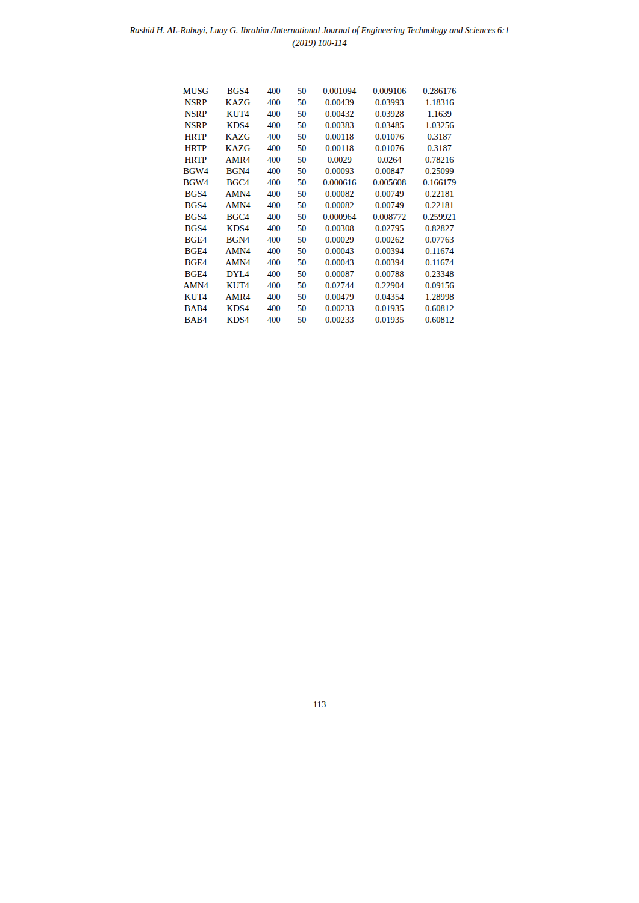Rashid H. AL-Rubayi, Luay G. Ibrahim /International Journal of Engineering Technology and Sciences 6:1
(2019) 100-114
| MUSG | BGS4 | 400 | 50 | 0.001094 | 0.009106 | 0.286176 |
| NSRP | KAZG | 400 | 50 | 0.00439 | 0.03993 | 1.18316 |
| NSRP | KUT4 | 400 | 50 | 0.00432 | 0.03928 | 1.1639 |
| NSRP | KDS4 | 400 | 50 | 0.00383 | 0.03485 | 1.03256 |
| HRTP | KAZG | 400 | 50 | 0.00118 | 0.01076 | 0.3187 |
| HRTP | KAZG | 400 | 50 | 0.00118 | 0.01076 | 0.3187 |
| HRTP | AMR4 | 400 | 50 | 0.0029 | 0.0264 | 0.78216 |
| BGW4 | BGN4 | 400 | 50 | 0.00093 | 0.00847 | 0.25099 |
| BGW4 | BGC4 | 400 | 50 | 0.000616 | 0.005608 | 0.166179 |
| BGS4 | AMN4 | 400 | 50 | 0.00082 | 0.00749 | 0.22181 |
| BGS4 | AMN4 | 400 | 50 | 0.00082 | 0.00749 | 0.22181 |
| BGS4 | BGC4 | 400 | 50 | 0.000964 | 0.008772 | 0.259921 |
| BGS4 | KDS4 | 400 | 50 | 0.00308 | 0.02795 | 0.82827 |
| BGE4 | BGN4 | 400 | 50 | 0.00029 | 0.00262 | 0.07763 |
| BGE4 | AMN4 | 400 | 50 | 0.00043 | 0.00394 | 0.11674 |
| BGE4 | AMN4 | 400 | 50 | 0.00043 | 0.00394 | 0.11674 |
| BGE4 | DYL4 | 400 | 50 | 0.00087 | 0.00788 | 0.23348 |
| AMN4 | KUT4 | 400 | 50 | 0.02744 | 0.22904 | 0.09156 |
| KUT4 | AMR4 | 400 | 50 | 0.00479 | 0.04354 | 1.28998 |
| BAB4 | KDS4 | 400 | 50 | 0.00233 | 0.01935 | 0.60812 |
| BAB4 | KDS4 | 400 | 50 | 0.00233 | 0.01935 | 0.60812 |
113